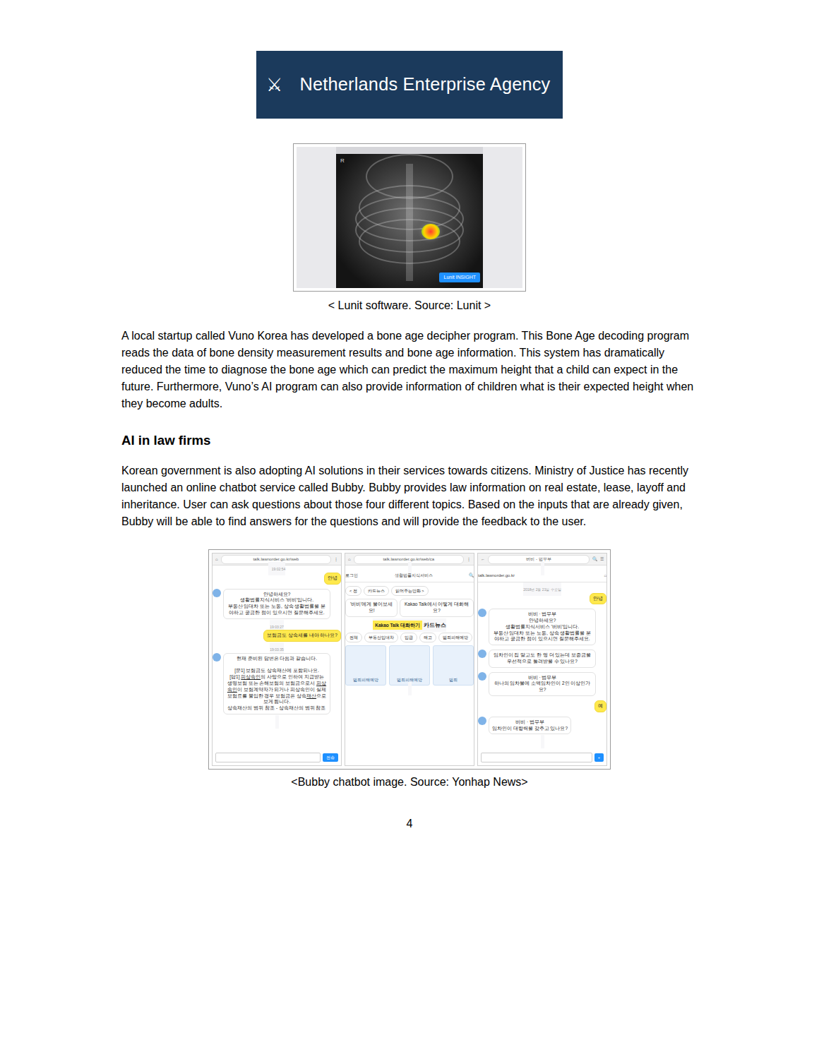⚔
Netherlands Enterprise Agency
R Lunit INSIGHT
< Lunit software. Source: Lunit >
A local startup called Vuno Korea has developed a bone age decipher program. This Bone Age decoding program reads the data of bone density measurement results and bone age information. This system has dramatically reduced the time to diagnose the bone age which can predict the maximum height that a child can expect in the future. Furthermore, Vuno’s AI program can also provide information of children what is their expected height when they become adults.
AI in law firms
Korean government is also adopting AI solutions in their services towards citizens. Ministry of Justice has recently launched an online chatbot service called Bubby. Bubby provides law information on real estate, lease, layoff and inheritance. User can ask questions about those four different topics. Based on the inputs that are already given, Bubby will be able to find answers for the questions and will provide the feedback to the user.
⌂ talk.lawnorder.go.kr/web ⋮ 19:02:54 안녕 안녕하세요?
생활법률지식서비스 '버비'입니다.
부동산 임대차 또는 노동, 상속 생활법률을 분야하고 궁금한 점이 있으시면 질문해주세요. 19:03:27 보험금도 상속세를 내야 하나요? 19:03:35 현재 준비된 답변은 다음과 같습니다.
[문1] 보험금도 상속재산에 포함되나요.
[답1] 피상속인의 사망으로 인하여 지급받는 생명보험 또는 손해보험의 보험금으로서 피상속인이 보험계약자가 되거나 피상속인이 실제 보험료를 불입한 경우 보험금은 상속재산으로 보게 됩니다.
상속재산의 범위 참조 - 상속재산의 범위 참조 전송 ⌂ talk.lawnorder.go.kr/web/ca ⋮ 로그인 생활법률지식서비스 🔍 < 전 카드뉴스 읽어주는만화 > '버비'에게 물어보세요! Kakao Talk에서 어떻게 대화해요? Kakao Talk 대화하기 카드뉴스 전체 부동산임대차 임금 해고 범죄피해예방 범죄피해예방 범죄피해예방 범죄 ← 버비 - 법무부 🔍 ☰ talk.lawnorder.go.kr ⌂ 2018년 2월 21일 수요일 안녕 버비 · 법무부
안녕하세요?
생활법률지식서비스 '버비'입니다.
부동산 임대차 또는 노동, 상속 생활법률을 분야하고 궁금한 점이 있으시면 질문해주세요. 임차인이 집 말고도 한 명 더 있는데 보증금을 우선적으로 돌려받을 수 있나요? 버비 · 법무부
하나의 임차물에 소액임차인이 2인 이상인가요? 예 버비 · 법무부
임차인이 대항력을 갖추고 있나요? +
<Bubby chatbot image. Source: Yonhap News>
4